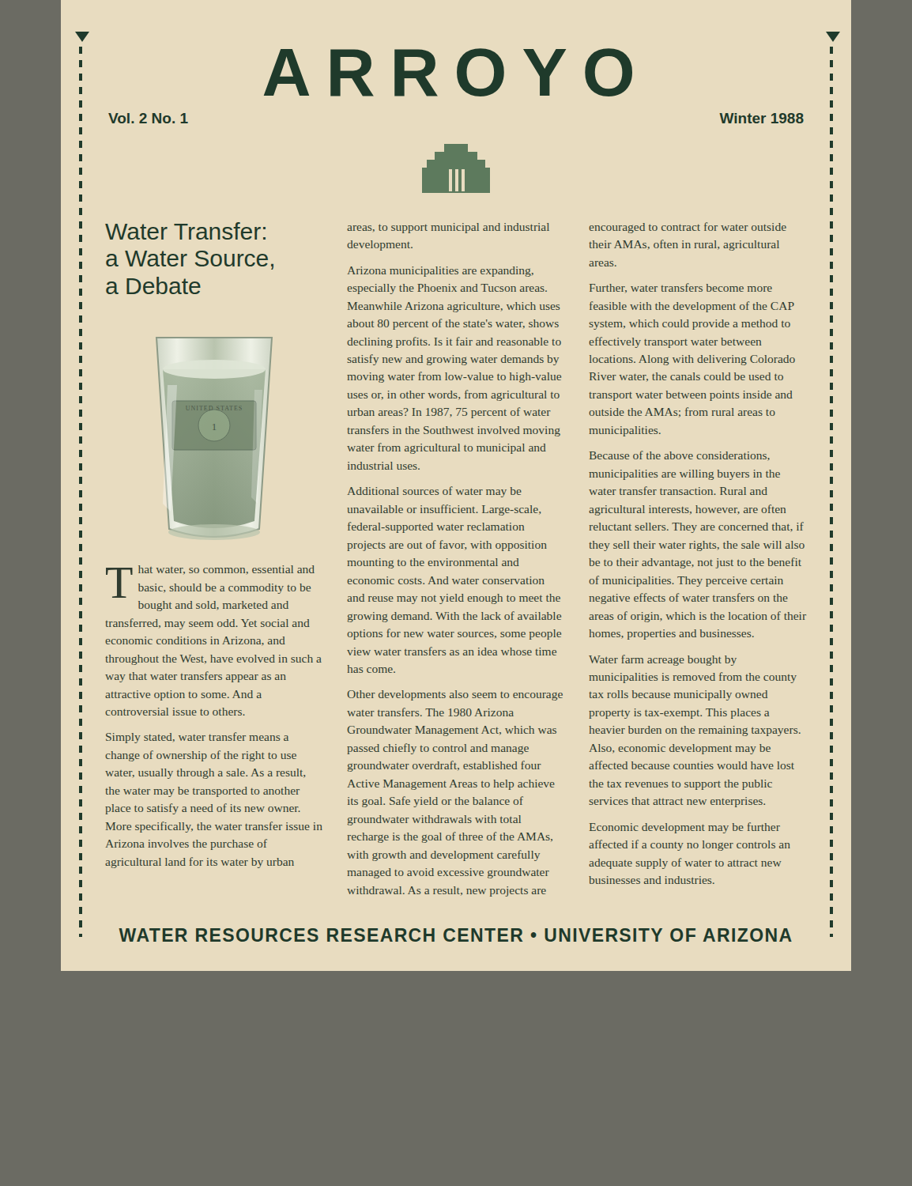ARROYO
Vol. 2 No. 1 Winter 1988
Water Transfer:
a Water Source,
a Debate
1 UNITED STATES
That water, so common, essential and basic, should be a commodity to be bought and sold, marketed and transferred, may seem odd. Yet social and economic conditions in Arizona, and throughout the West, have evolved in such a way that water transfers appear as an attractive option to some. And a controversial issue to others.
Simply stated, water transfer means a change of ownership of the right to use water, usually through a sale. As a result, the water may be transported to another place to satisfy a need of its new owner. More specifically, the water transfer issue in Arizona involves the purchase of agricultural land for its water by urban areas, to support municipal and industrial development.
Arizona municipalities are expanding, especially the Phoenix and Tucson areas. Meanwhile Arizona agriculture, which uses about 80 percent of the state's water, shows declining profits. Is it fair and reasonable to satisfy new and growing water demands by moving water from low-value to high-value uses or, in other words, from agricultural to urban areas? In 1987, 75 percent of water transfers in the Southwest involved moving water from agricultural to municipal and industrial uses.
Additional sources of water may be unavailable or insufficient. Large-scale, federal-supported water reclamation projects are out of favor, with opposition mounting to the environmental and economic costs. And water conservation and reuse may not yield enough to meet the growing demand. With the lack of available options for new water sources, some people view water transfers as an idea whose time has come.
Other developments also seem to encourage water transfers. The 1980 Arizona Groundwater Management Act, which was passed chiefly to control and manage groundwater overdraft, established four Active Management Areas to help achieve its goal. Safe yield or the balance of groundwater withdrawals with total recharge is the goal of three of the AMAs, with growth and development carefully managed to avoid excessive groundwater withdrawal. As a result, new projects are encouraged to contract for water outside their AMAs, often in rural, agricultural areas.
Further, water transfers become more feasible with the development of the CAP system, which could provide a method to effectively transport water between locations. Along with delivering Colorado River water, the canals could be used to transport water between points inside and outside the AMAs; from rural areas to municipalities.
Because of the above considerations, municipalities are willing buyers in the water transfer transaction. Rural and agricultural interests, however, are often reluctant sellers. They are concerned that, if they sell their water rights, the sale will also be to their advantage, not just to the benefit of municipalities. They perceive certain negative effects of water transfers on the areas of origin, which is the location of their homes, properties and businesses.
Water farm acreage bought by municipalities is removed from the county tax rolls because municipally owned property is tax-exempt. This places a heavier burden on the remaining taxpayers. Also, economic development may be affected because counties would have lost the tax revenues to support the public services that attract new enterprises.
Economic development may be further affected if a county no longer controls an adequate supply of water to attract new businesses and industries.
WATER RESOURCES RESEARCH CENTER • UNIVERSITY OF ARIZONA